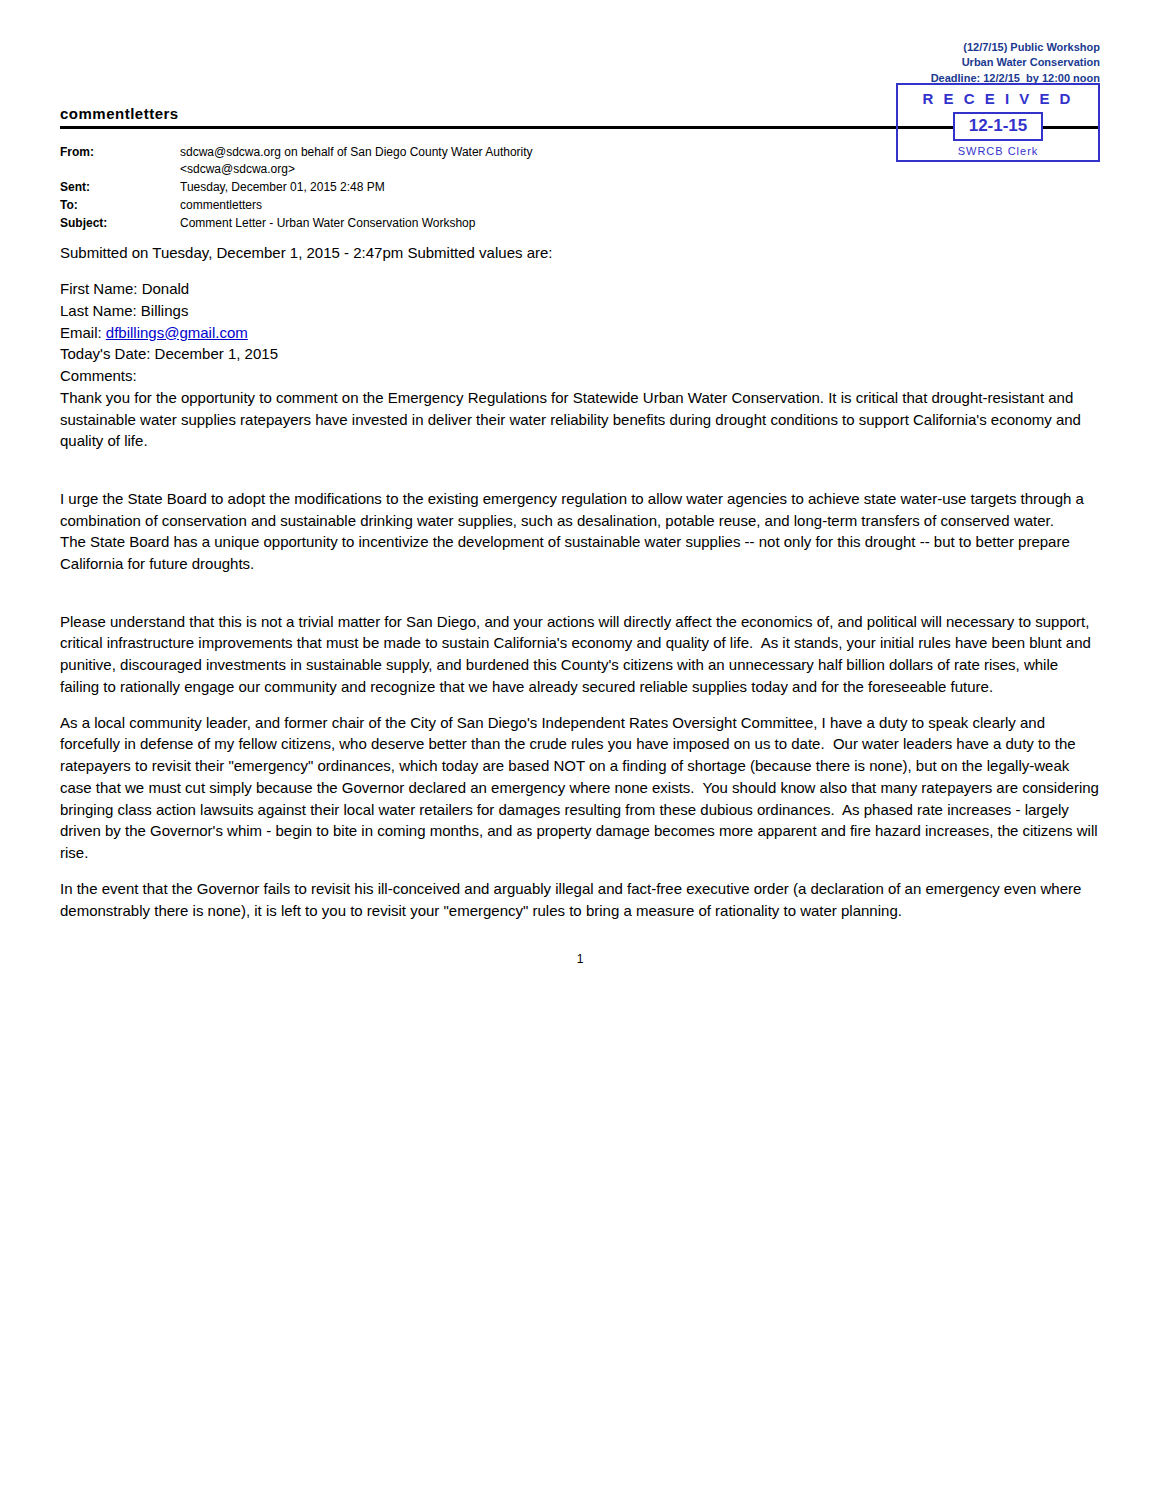(12/7/15) Public Workshop
Urban Water Conservation
Deadline: 12/2/15 by 12:00 noon
commentletters
R E C E I V E D
12-1-15
SWRCB Clerk
| From: | sdcwa@sdcwa.org on behalf of San Diego County Water Authority <sdcwa@sdcwa.org> |
| Sent: | Tuesday, December 01, 2015 2:48 PM |
| To: | commentletters |
| Subject: | Comment Letter - Urban Water Conservation Workshop |
Submitted on Tuesday, December 1, 2015 - 2:47pm Submitted values are:
First Name: Donald
Last Name: Billings
Email: dfbillings@gmail.com
Today's Date: December 1, 2015
Comments:
Thank you for the opportunity to comment on the Emergency Regulations for Statewide Urban Water Conservation. It is critical that drought-resistant and sustainable water supplies ratepayers have invested in deliver their water reliability benefits during drought conditions to support California's economy and quality of life.
I urge the State Board to adopt the modifications to the existing emergency regulation to allow water agencies to achieve state water-use targets through a combination of conservation and sustainable drinking water supplies, such as desalination, potable reuse, and long-term transfers of conserved water.
The State Board has a unique opportunity to incentivize the development of sustainable water supplies -- not only for this drought -- but to better prepare California for future droughts.
Please understand that this is not a trivial matter for San Diego, and your actions will directly affect the economics of, and political will necessary to support, critical infrastructure improvements that must be made to sustain California's economy and quality of life. As it stands, your initial rules have been blunt and punitive, discouraged investments in sustainable supply, and burdened this County's citizens with an unnecessary half billion dollars of rate rises, while failing to rationally engage our community and recognize that we have already secured reliable supplies today and for the foreseeable future.
As a local community leader, and former chair of the City of San Diego's Independent Rates Oversight Committee, I have a duty to speak clearly and forcefully in defense of my fellow citizens, who deserve better than the crude rules you have imposed on us to date. Our water leaders have a duty to the ratepayers to revisit their "emergency" ordinances, which today are based NOT on a finding of shortage (because there is none), but on the legally-weak case that we must cut simply because the Governor declared an emergency where none exists. You should know also that many ratepayers are considering bringing class action lawsuits against their local water retailers for damages resulting from these dubious ordinances. As phased rate increases - largely driven by the Governor's whim - begin to bite in coming months, and as property damage becomes more apparent and fire hazard increases, the citizens will rise.
In the event that the Governor fails to revisit his ill-conceived and arguably illegal and fact-free executive order (a declaration of an emergency even where demonstrably there is none), it is left to you to revisit your "emergency" rules to bring a measure of rationality to water planning.
1